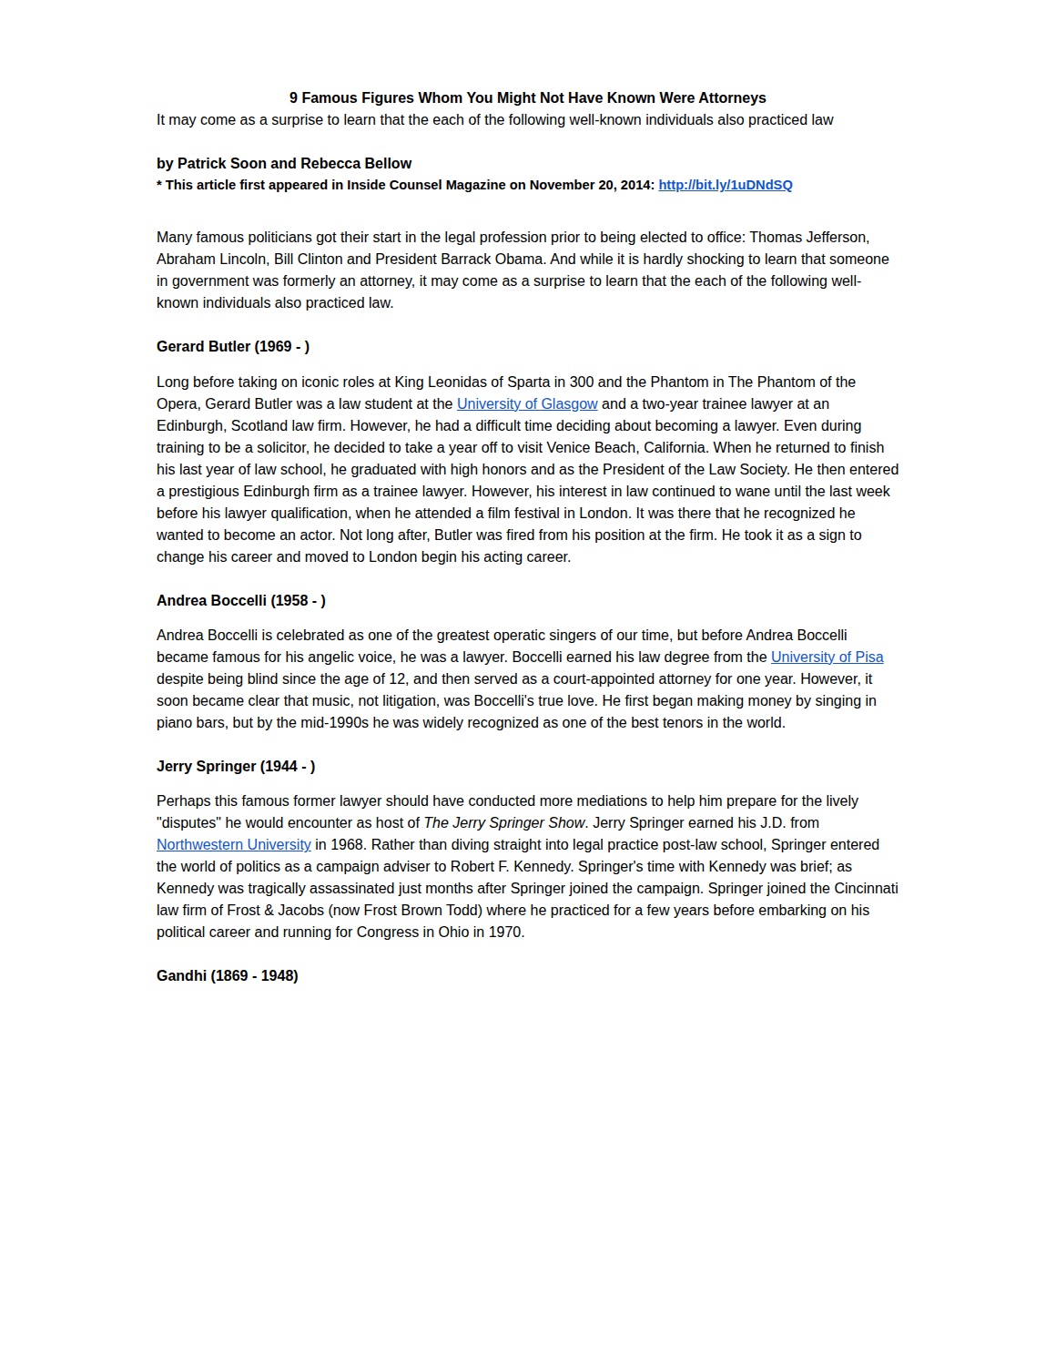9 Famous Figures Whom You Might Not Have Known Were Attorneys
It may come as a surprise to learn that the each of the following well-known individuals also practiced law
by Patrick Soon and Rebecca Bellow
* This article first appeared in Inside Counsel Magazine on November 20, 2014: http://bit.ly/1uDNdSQ
Many famous politicians got their start in the legal profession prior to being elected to office: Thomas Jefferson, Abraham Lincoln, Bill Clinton and President Barrack Obama. And while it is hardly shocking to learn that someone in government was formerly an attorney, it may come as a surprise to learn that the each of the following well-known individuals also practiced law.
Gerard Butler (1969 - )
Long before taking on iconic roles at King Leonidas of Sparta in 300 and the Phantom in The Phantom of the Opera, Gerard Butler was a law student at the University of Glasgow and a two-year trainee lawyer at an Edinburgh, Scotland law firm. However, he had a difficult time deciding about becoming a lawyer. Even during training to be a solicitor, he decided to take a year off to visit Venice Beach, California. When he returned to finish his last year of law school, he graduated with high honors and as the President of the Law Society. He then entered a prestigious Edinburgh firm as a trainee lawyer. However, his interest in law continued to wane until the last week before his lawyer qualification, when he attended a film festival in London. It was there that he recognized he wanted to become an actor. Not long after, Butler was fired from his position at the firm. He took it as a sign to change his career and moved to London begin his acting career.
Andrea Boccelli (1958 - )
Andrea Boccelli is celebrated as one of the greatest operatic singers of our time, but before Andrea Boccelli became famous for his angelic voice, he was a lawyer. Boccelli earned his law degree from the University of Pisa despite being blind since the age of 12, and then served as a court-appointed attorney for one year. However, it soon became clear that music, not litigation, was Boccelli's true love. He first began making money by singing in piano bars, but by the mid-1990s he was widely recognized as one of the best tenors in the world.
Jerry Springer (1944 - )
Perhaps this famous former lawyer should have conducted more mediations to help him prepare for the lively "disputes" he would encounter as host of The Jerry Springer Show. Jerry Springer earned his J.D. from Northwestern University in 1968. Rather than diving straight into legal practice post-law school, Springer entered the world of politics as a campaign adviser to Robert F. Kennedy. Springer's time with Kennedy was brief; as Kennedy was tragically assassinated just months after Springer joined the campaign. Springer joined the Cincinnati law firm of Frost & Jacobs (now Frost Brown Todd) where he practiced for a few years before embarking on his political career and running for Congress in Ohio in 1970.
Gandhi (1869 - 1948)